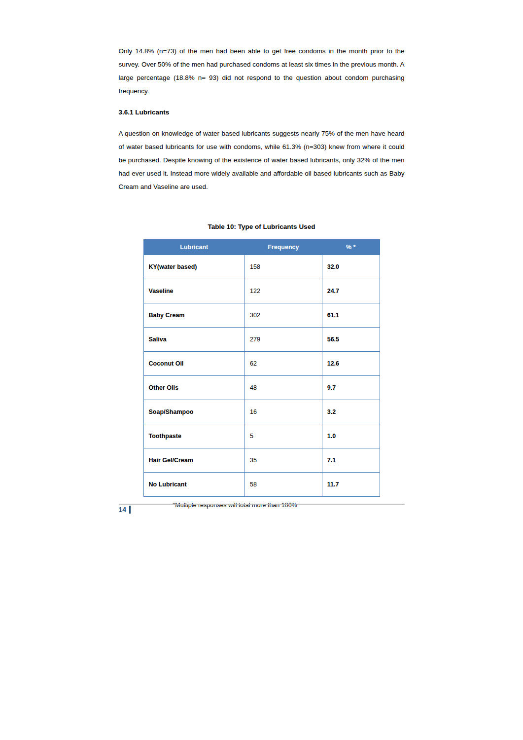Only 14.8% (n=73) of the men had been able to get free condoms in the month prior to the survey. Over 50% of the men had purchased condoms at least six times in the previous month. A large percentage (18.8% n= 93) did not respond to the question about condom purchasing frequency.
3.6.1 Lubricants
A question on knowledge of water based lubricants suggests nearly 75% of the men have heard of water based lubricants for use with condoms, while 61.3% (n=303) knew from where it could be purchased. Despite knowing of the existence of water based lubricants, only 32% of the men had ever used it. Instead more widely available and affordable oil based lubricants such as Baby Cream and Vaseline are used.
Table 10: Type of Lubricants Used
| Lubricant | Frequency | % * |
| --- | --- | --- |
| KY(water based) | 158 | 32.0 |
| Vaseline | 122 | 24.7 |
| Baby Cream | 302 | 61.1 |
| Saliva | 279 | 56.5 |
| Coconut Oil | 62 | 12.6 |
| Other Oils | 48 | 9.7 |
| Soap/Shampoo | 16 | 3.2 |
| Toothpaste | 5 | 1.0 |
| Hair Gel/Cream | 35 | 7.1 |
| No Lubricant | 58 | 11.7 |
*Multiple responses will total more than 100%
14